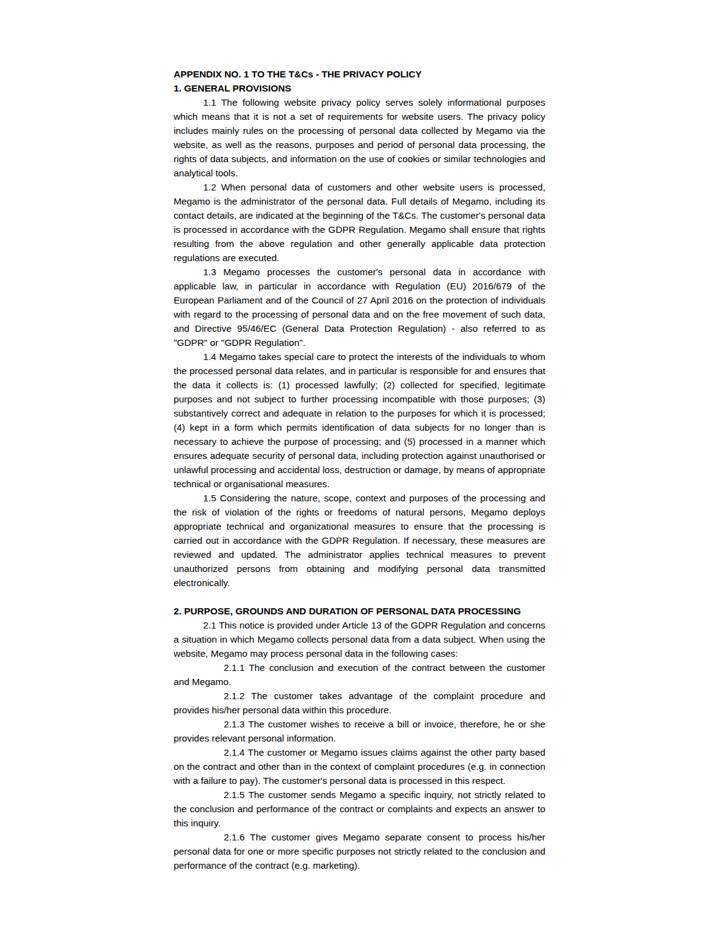APPENDIX NO. 1 TO THE T&Cs - THE PRIVACY POLICY
1. GENERAL PROVISIONS
1.1 The following website privacy policy serves solely informational purposes which means that it is not a set of requirements for website users. The privacy policy includes mainly rules on the processing of personal data collected by Megamo via the website, as well as the reasons, purposes and period of personal data processing, the rights of data subjects, and information on the use of cookies or similar technologies and analytical tools.
1.2 When personal data of customers and other website users is processed, Megamo is the administrator of the personal data. Full details of Megamo, including its contact details, are indicated at the beginning of the T&Cs. The customer's personal data is processed in accordance with the GDPR Regulation. Megamo shall ensure that rights resulting from the above regulation and other generally applicable data protection regulations are executed.
1.3 Megamo processes the customer's personal data in accordance with applicable law, in particular in accordance with Regulation (EU) 2016/679 of the European Parliament and of the Council of 27 April 2016 on the protection of individuals with regard to the processing of personal data and on the free movement of such data, and Directive 95/46/EC (General Data Protection Regulation) - also referred to as "GDPR" or "GDPR Regulation".
1.4 Megamo takes special care to protect the interests of the individuals to whom the processed personal data relates, and in particular is responsible for and ensures that the data it collects is: (1) processed lawfully; (2) collected for specified, legitimate purposes and not subject to further processing incompatible with those purposes; (3) substantively correct and adequate in relation to the purposes for which it is processed; (4) kept in a form which permits identification of data subjects for no longer than is necessary to achieve the purpose of processing; and (5) processed in a manner which ensures adequate security of personal data, including protection against unauthorised or unlawful processing and accidental loss, destruction or damage, by means of appropriate technical or organisational measures.
1.5 Considering the nature, scope, context and purposes of the processing and the risk of violation of the rights or freedoms of natural persons, Megamo deploys appropriate technical and organizational measures to ensure that the processing is carried out in accordance with the GDPR Regulation. If necessary, these measures are reviewed and updated. The administrator applies technical measures to prevent unauthorized persons from obtaining and modifying personal data transmitted electronically.
2. PURPOSE, GROUNDS AND DURATION OF PERSONAL DATA PROCESSING
2.1 This notice is provided under Article 13 of the GDPR Regulation and concerns a situation in which Megamo collects personal data from a data subject. When using the website, Megamo may process personal data in the following cases:
2.1.1 The conclusion and execution of the contract between the customer and Megamo.
2.1.2 The customer takes advantage of the complaint procedure and provides his/her personal data within this procedure.
2.1.3 The customer wishes to receive a bill or invoice, therefore, he or she provides relevant personal information.
2.1.4 The customer or Megamo issues claims against the other party based on the contract and other than in the context of complaint procedures (e.g. in connection with a failure to pay). The customer's personal data is processed in this respect.
2.1.5 The customer sends Megamo a specific inquiry, not strictly related to the conclusion and performance of the contract or complaints and expects an answer to this inquiry.
2.1.6 The customer gives Megamo separate consent to process his/her personal data for one or more specific purposes not strictly related to the conclusion and performance of the contract (e.g. marketing).